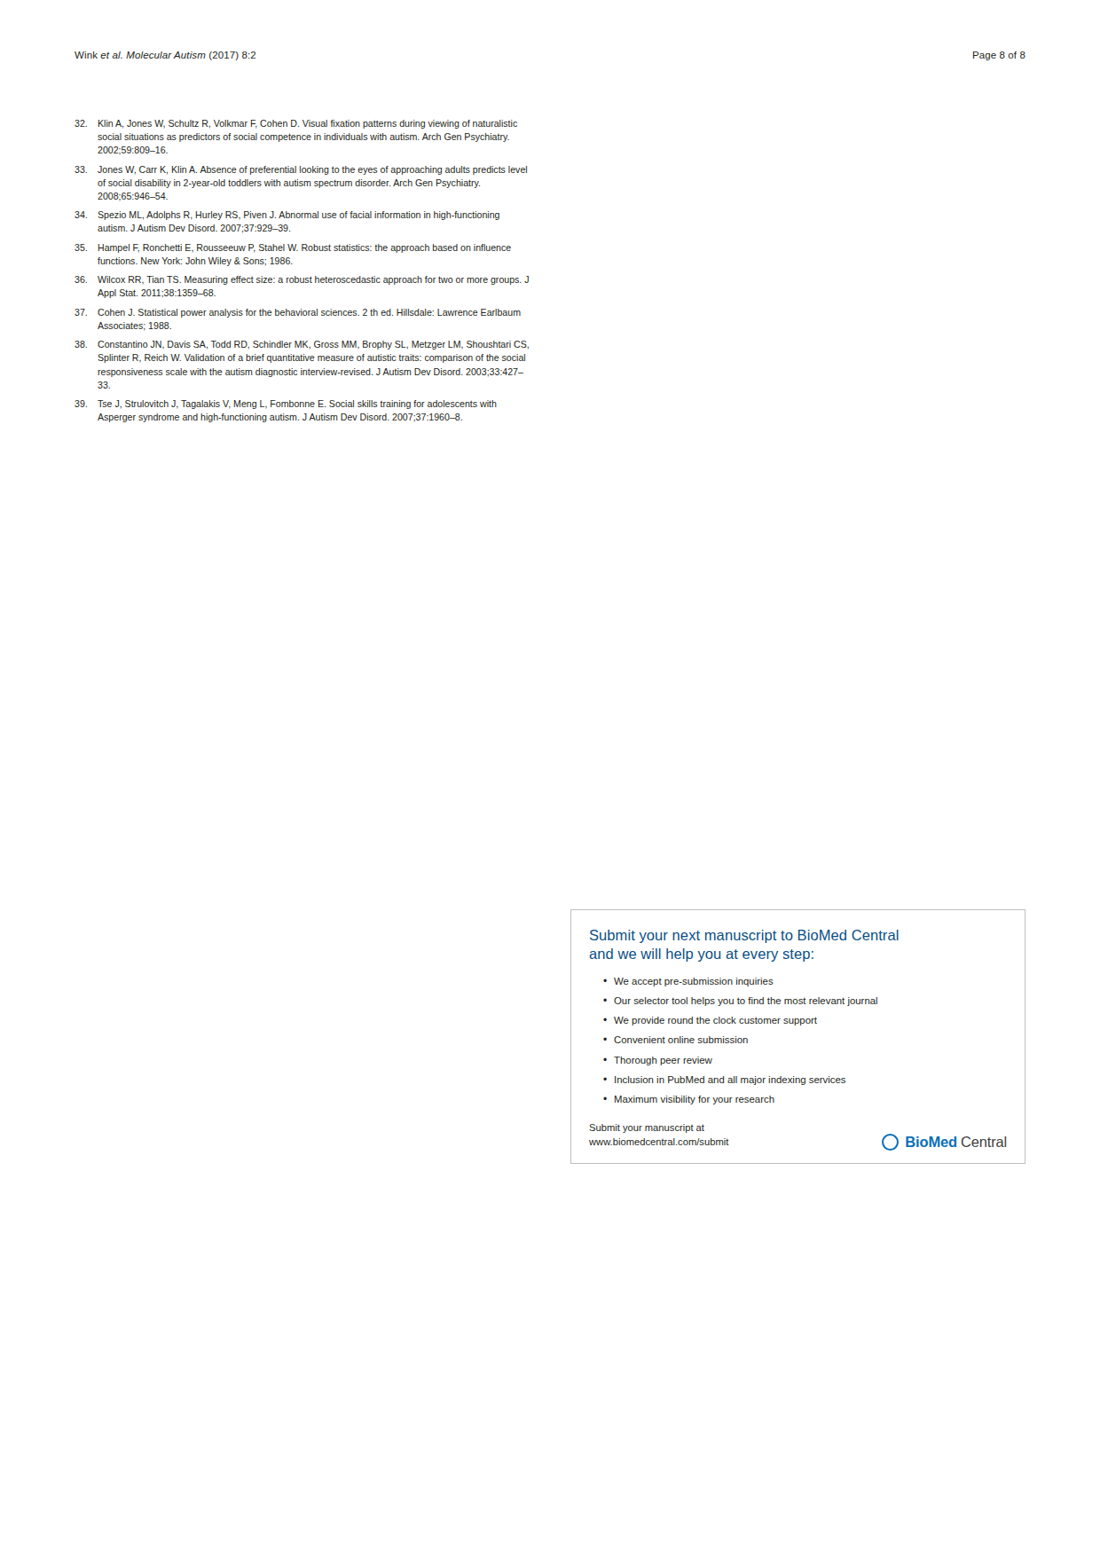Wink et al. Molecular Autism (2017) 8:2
Page 8 of 8
Klin A, Jones W, Schultz R, Volkmar F, Cohen D. Visual fixation patterns during viewing of naturalistic social situations as predictors of social competence in individuals with autism. Arch Gen Psychiatry. 2002;59:809–16.
Jones W, Carr K, Klin A. Absence of preferential looking to the eyes of approaching adults predicts level of social disability in 2-year-old toddlers with autism spectrum disorder. Arch Gen Psychiatry. 2008;65:946–54.
Spezio ML, Adolphs R, Hurley RS, Piven J. Abnormal use of facial information in high-functioning autism. J Autism Dev Disord. 2007;37:929–39.
Hampel F, Ronchetti E, Rousseeuw P, Stahel W. Robust statistics: the approach based on influence functions. New York: John Wiley & Sons; 1986.
Wilcox RR, Tian TS. Measuring effect size: a robust heteroscedastic approach for two or more groups. J Appl Stat. 2011;38:1359–68.
Cohen J. Statistical power analysis for the behavioral sciences. 2 th ed. Hillsdale: Lawrence Earlbaum Associates; 1988.
Constantino JN, Davis SA, Todd RD, Schindler MK, Gross MM, Brophy SL, Metzger LM, Shoushtari CS, Splinter R, Reich W. Validation of a brief quantitative measure of autistic traits: comparison of the social responsiveness scale with the autism diagnostic interview-revised. J Autism Dev Disord. 2003;33:427–33.
Tse J, Strulovitch J, Tagalakis V, Meng L, Fombonne E. Social skills training for adolescents with Asperger syndrome and high-functioning autism. J Autism Dev Disord. 2007;37:1960–8.
Submit your next manuscript to BioMed Central
and we will help you at every step:
We accept pre-submission inquiries
Our selector tool helps you to find the most relevant journal
We provide round the clock customer support
Convenient online submission
Thorough peer review
Inclusion in PubMed and all major indexing services
Maximum visibility for your research
Submit your manuscript at
www.biomedcentral.com/submit
Bio Med Central